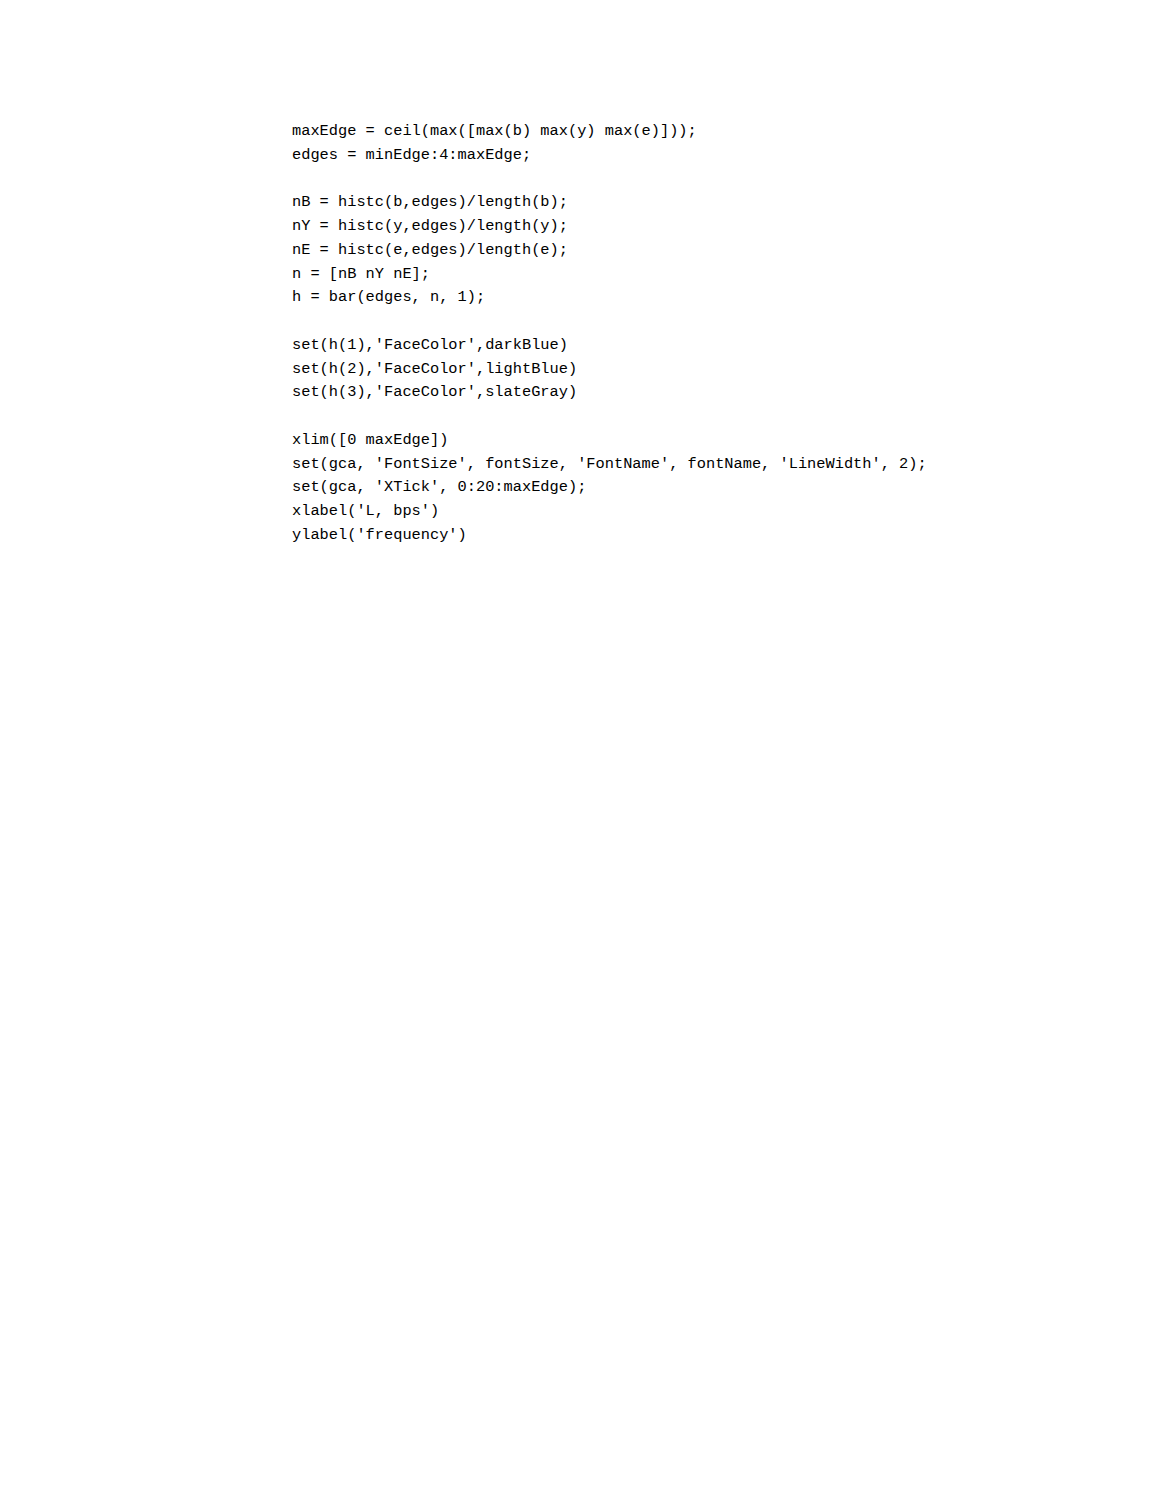maxEdge = ceil(max([max(b) max(y) max(e)]));
edges = minEdge:4:maxEdge;

nB = histc(b,edges)/length(b);
nY = histc(y,edges)/length(y);
nE = histc(e,edges)/length(e);
n = [nB nY nE];
h = bar(edges, n, 1);

set(h(1),'FaceColor',darkBlue)
set(h(2),'FaceColor',lightBlue)
set(h(3),'FaceColor',slateGray)

xlim([0 maxEdge])
set(gca, 'FontSize', fontSize, 'FontName', fontName, 'LineWidth', 2);
set(gca, 'XTick', 0:20:maxEdge);
xlabel('L, bps')
ylabel('frequency')